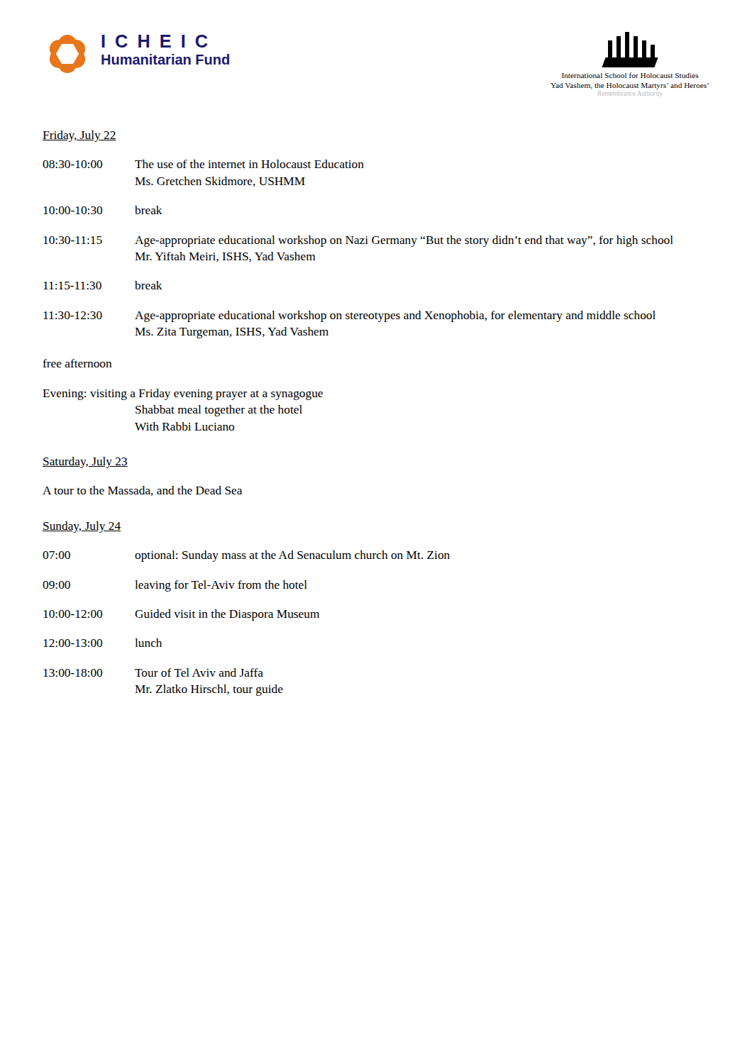I C H E I C
Humanitarian Fund
International School for Holocaust Studies Yad Vashem, the Holocaust Martyrs’ and Heroes’ Remembrance Authority
Friday, July 22
| 08:30-10:00 | The use of the internet in Holocaust Education Ms. Gretchen Skidmore, USHMM |
| 10:00-10:30 | break |
| 10:30-11:15 | Age-appropriate educational workshop on Nazi Germany “But the story didn’t end that way”, for high school Mr. Yiftah Meiri, ISHS, Yad Vashem |
| 11:15-11:30 | break |
| 11:30-12:30 | Age-appropriate educational workshop on stereotypes and Xenophobia, for elementary and middle school Ms. Zita Turgeman, ISHS, Yad Vashem |
free afternoon
Evening: visiting a Friday evening prayer at a synagogue Shabbat meal together at the hotel With Rabbi Luciano
Saturday, July 23
A tour to the Massada, and the Dead Sea
Sunday, July 24
| 07:00 | optional: Sunday mass at the Ad Senaculum church on Mt. Zion |
| 09:00 | leaving for Tel-Aviv from the hotel |
| 10:00-12:00 | Guided visit in the Diaspora Museum |
| 12:00-13:00 | lunch |
| 13:00-18:00 | Tour of Tel Aviv and Jaffa Mr. Zlatko Hirschl, tour guide |